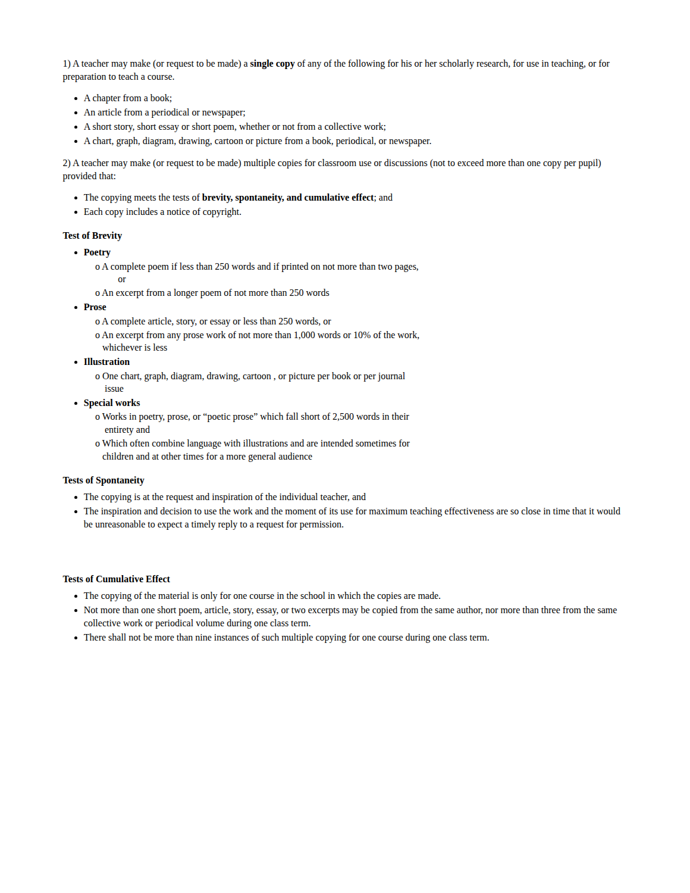1) A teacher may make (or request to be made) a single copy of any of the following for his or her scholarly research, for use in teaching, or for preparation to teach a course.
A chapter from a book;
An article from a periodical or newspaper;
A short story, short essay or short poem, whether or not from a collective work;
A chart, graph, diagram, drawing, cartoon or picture from a book, periodical, or newspaper.
2) A teacher may make (or request to be made) multiple copies for classroom use or discussions (not to exceed more than one copy per pupil) provided that:
The copying meets the tests of brevity, spontaneity, and cumulative effect; and
Each copy includes a notice of copyright.
Test of Brevity
Poetry
o A complete poem if less than 250 words and if printed on not more than two pages,
or
o An excerpt from a longer poem of not more than 250 words
Prose
o A complete article, story, or essay or less than 250 words, or
o An excerpt from any prose work of not more than 1,000 words or 10% of the work,
whichever is less
Illustration
o One chart, graph, diagram, drawing, cartoon , or picture per book or per journal
issue
Special works
o Works in poetry, prose, or “poetic prose” which fall short of 2,500 words in their
entirety and
o Which often combine language with illustrations and are intended sometimes for
children and at other times for a more general audience
Tests of Spontaneity
The copying is at the request and inspiration of the individual teacher, and
The inspiration and decision to use the work and the moment of its use for maximum teaching effectiveness are so close in time that it would be unreasonable to expect a timely reply to a request for permission.
Tests of Cumulative Effect
The copying of the material is only for one course in the school in which the copies are made.
Not more than one short poem, article, story, essay, or two excerpts may be copied from the same author, nor more than three from the same collective work or periodical volume during one class term.
There shall not be more than nine instances of such multiple copying for one course during one class term.